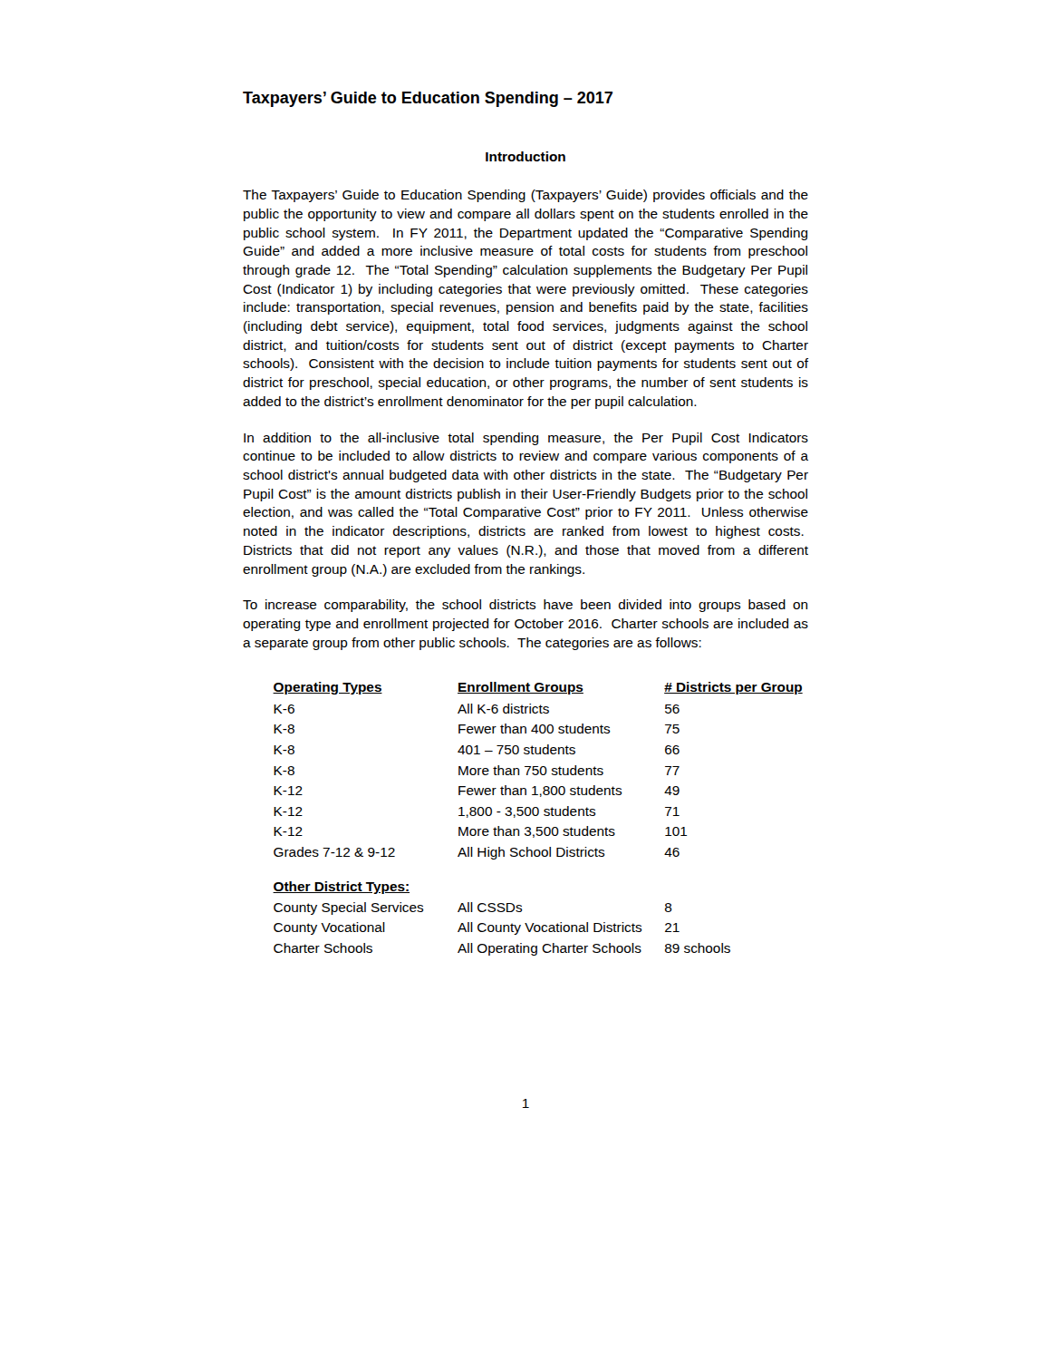Taxpayers’ Guide to Education Spending – 2017
Introduction
The Taxpayers’ Guide to Education Spending (Taxpayers’ Guide) provides officials and the public the opportunity to view and compare all dollars spent on the students enrolled in the public school system. In FY 2011, the Department updated the “Comparative Spending Guide” and added a more inclusive measure of total costs for students from preschool through grade 12. The “Total Spending” calculation supplements the Budgetary Per Pupil Cost (Indicator 1) by including categories that were previously omitted. These categories include: transportation, special revenues, pension and benefits paid by the state, facilities (including debt service), equipment, total food services, judgments against the school district, and tuition/costs for students sent out of district (except payments to Charter schools). Consistent with the decision to include tuition payments for students sent out of district for preschool, special education, or other programs, the number of sent students is added to the district’s enrollment denominator for the per pupil calculation.
In addition to the all-inclusive total spending measure, the Per Pupil Cost Indicators continue to be included to allow districts to review and compare various components of a school district's annual budgeted data with other districts in the state. The “Budgetary Per Pupil Cost” is the amount districts publish in their User-Friendly Budgets prior to the school election, and was called the “Total Comparative Cost” prior to FY 2011. Unless otherwise noted in the indicator descriptions, districts are ranked from lowest to highest costs. Districts that did not report any values (N.R.), and those that moved from a different enrollment group (N.A.) are excluded from the rankings.
To increase comparability, the school districts have been divided into groups based on operating type and enrollment projected for October 2016. Charter schools are included as a separate group from other public schools. The categories are as follows:
| Operating Types | Enrollment Groups | # Districts per Group |
| K-6 | All K-6 districts | 56 |
| K-8 | Fewer than 400 students | 75 |
| K-8 | 401 – 750 students | 66 |
| K-8 | More than 750 students | 77 |
| K-12 | Fewer than 1,800 students | 49 |
| K-12 | 1,800 - 3,500 students | 71 |
| K-12 | More than 3,500 students | 101 |
| Grades 7-12 & 9-12 | All High School Districts | 46 |
| Other District Types: | | |
| County Special Services | All CSSDs | 8 |
| County Vocational | All County Vocational Districts | 21 |
| Charter Schools | All Operating Charter Schools | 89 schools |
1